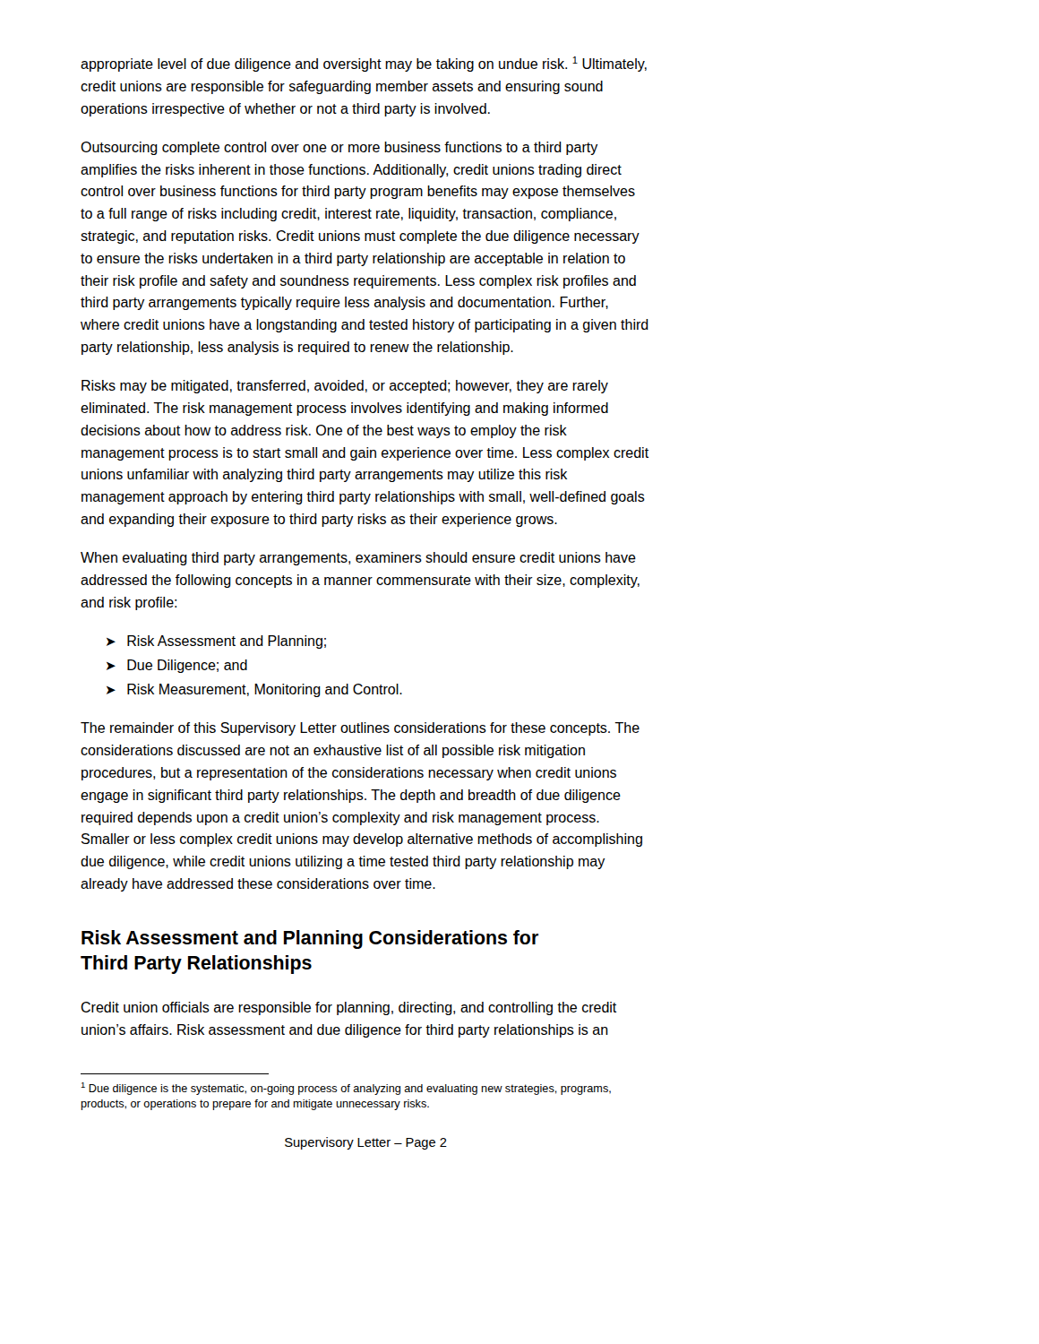appropriate level of due diligence and oversight may be taking on undue risk. 1 Ultimately, credit unions are responsible for safeguarding member assets and ensuring sound operations irrespective of whether or not a third party is involved.
Outsourcing complete control over one or more business functions to a third party amplifies the risks inherent in those functions. Additionally, credit unions trading direct control over business functions for third party program benefits may expose themselves to a full range of risks including credit, interest rate, liquidity, transaction, compliance, strategic, and reputation risks. Credit unions must complete the due diligence necessary to ensure the risks undertaken in a third party relationship are acceptable in relation to their risk profile and safety and soundness requirements. Less complex risk profiles and third party arrangements typically require less analysis and documentation. Further, where credit unions have a longstanding and tested history of participating in a given third party relationship, less analysis is required to renew the relationship.
Risks may be mitigated, transferred, avoided, or accepted; however, they are rarely eliminated. The risk management process involves identifying and making informed decisions about how to address risk. One of the best ways to employ the risk management process is to start small and gain experience over time. Less complex credit unions unfamiliar with analyzing third party arrangements may utilize this risk management approach by entering third party relationships with small, well-defined goals and expanding their exposure to third party risks as their experience grows.
When evaluating third party arrangements, examiners should ensure credit unions have addressed the following concepts in a manner commensurate with their size, complexity, and risk profile:
Risk Assessment and Planning;
Due Diligence; and
Risk Measurement, Monitoring and Control.
The remainder of this Supervisory Letter outlines considerations for these concepts. The considerations discussed are not an exhaustive list of all possible risk mitigation procedures, but a representation of the considerations necessary when credit unions engage in significant third party relationships. The depth and breadth of due diligence required depends upon a credit union’s complexity and risk management process. Smaller or less complex credit unions may develop alternative methods of accomplishing due diligence, while credit unions utilizing a time tested third party relationship may already have addressed these considerations over time.
Risk Assessment and Planning Considerations for
Third Party Relationships
Credit union officials are responsible for planning, directing, and controlling the credit union’s affairs. Risk assessment and due diligence for third party relationships is an
1 Due diligence is the systematic, on-going process of analyzing and evaluating new strategies, programs, products, or operations to prepare for and mitigate unnecessary risks.
Supervisory Letter – Page 2